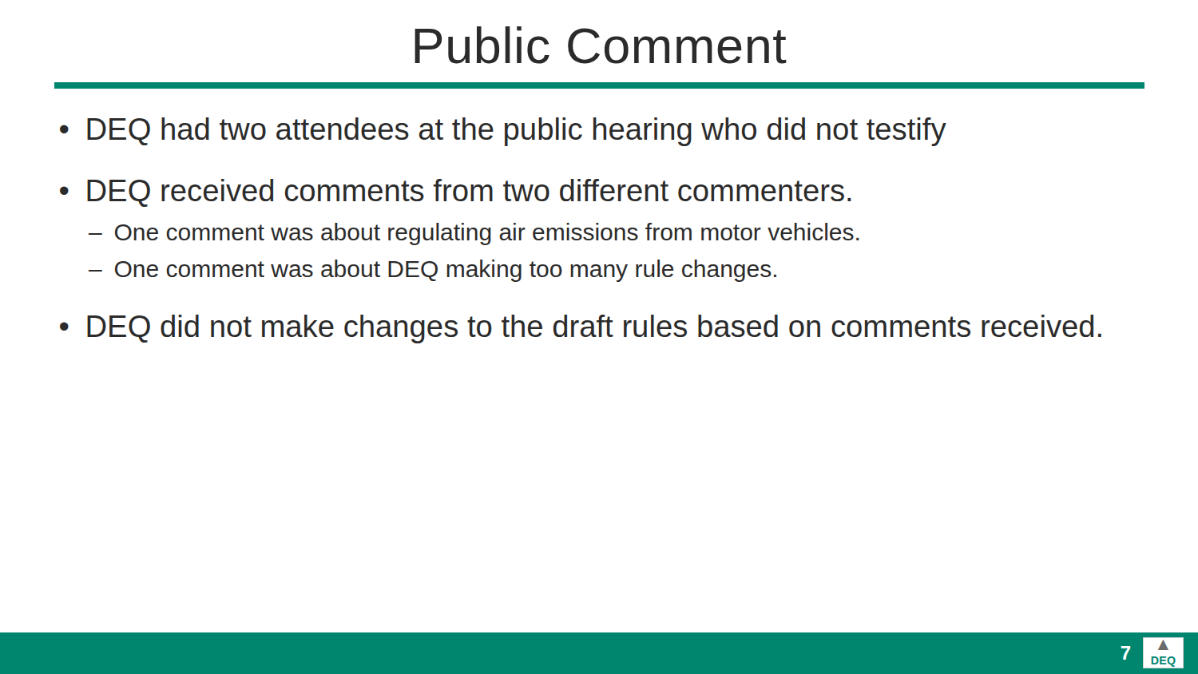Public Comment
DEQ had two attendees at the public hearing who did not testify
DEQ received comments from two different commenters.
One comment was about regulating air emissions from motor vehicles.
One comment was about DEQ making too many rule changes.
DEQ did not make changes to the draft rules based on comments received.
7
▲ DEQ